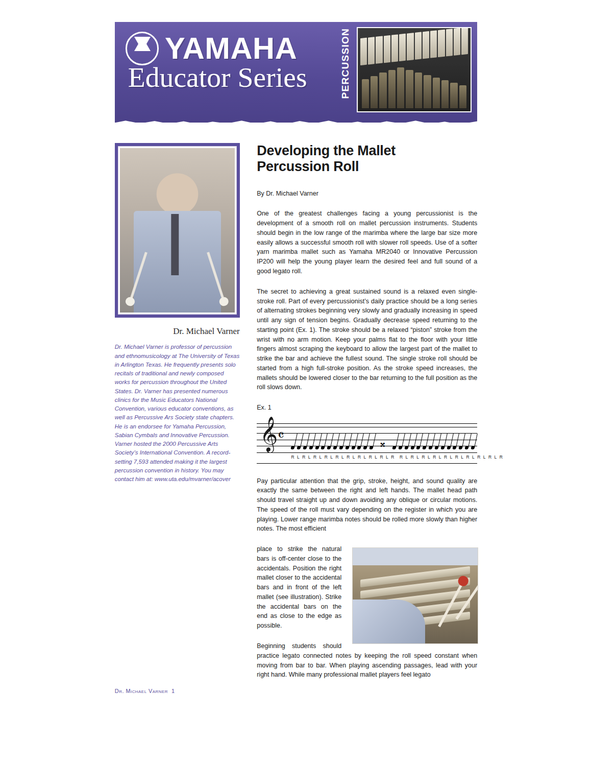YAMAHA
Educator Series
PERCUSSION
Dr. Michael Varner
Dr. Michael Varner is professor of percussion and ethnomusicology at The University of Texas in Arlington Texas. He frequently presents solo recitals of traditional and newly composed works for percussion throughout the United States. Dr. Varner has presented numerous clinics for the Music Educators National Convention, various educator conventions, as well as Percussive Ars Society state chapters. He is an endorsee for Yamaha Percussion, Sabian Cymbals and Innovative Percussion. Varner hosted the 2000 Percussive Arts Society’s International Convention. A record-setting 7,593 attended making it the largest percussion convention in history. You may contact him at: www.uta.edu/mvarner/acover
Developing the Mallet
Percussion Roll
By Dr. Michael Varner
One of the greatest challenges facing a young percussionist is the development of a smooth roll on mallet percussion instruments. Students should begin in the low range of the marimba where the large bar size more easily allows a successful smooth roll with slower roll speeds. Use of a softer yarn marimba mallet such as Yamaha MR2040 or Innovative Percussion IP200 will help the young player learn the desired feel and full sound of a good legato roll.
The secret to achieving a great sustained sound is a relaxed even single-stroke roll. Part of every percussionist’s daily practice should be a long series of alternating strokes beginning very slowly and gradually increasing in speed until any sign of tension begins. Gradually decrease speed returning to the starting point (Ex. 1). The stroke should be a relaxed “piston” stroke from the wrist with no arm motion. Keep your palms flat to the floor with your little fingers almost scraping the keyboard to allow the largest part of the mallet to strike the bar and achieve the fullest sound. The single stroke roll should be started from a high full-stroke position. As the stroke speed increases, the mallets should be lowered closer to the bar returning to the full position as the roll slows down.
Ex. 1
𝄞
𝄴
𝄪
RLRLRLRLRLRLRLRLRLR RLRLRLRLRLRLRLRLRLR
Pay particular attention that the grip, stroke, height, and sound quality are exactly the same between the right and left hands. The mallet head path should travel straight up and down avoiding any oblique or circular motions. The speed of the roll must vary depending on the register in which you are playing. Lower range marimba notes should be rolled more slowly than higher notes. The most efficient
place to strike the natural bars is off-center close to the accidentals. Position the right mallet closer to the accidental bars and in front of the left mallet (see illustration). Strike the accidental bars on the end as close to the edge as possible.
Beginning students should practice legato connected notes by keeping the roll speed constant when moving from bar to bar. When playing ascending passages, lead with your right hand. While many professional mallet players feel legato
Dr. Michael Varner 1